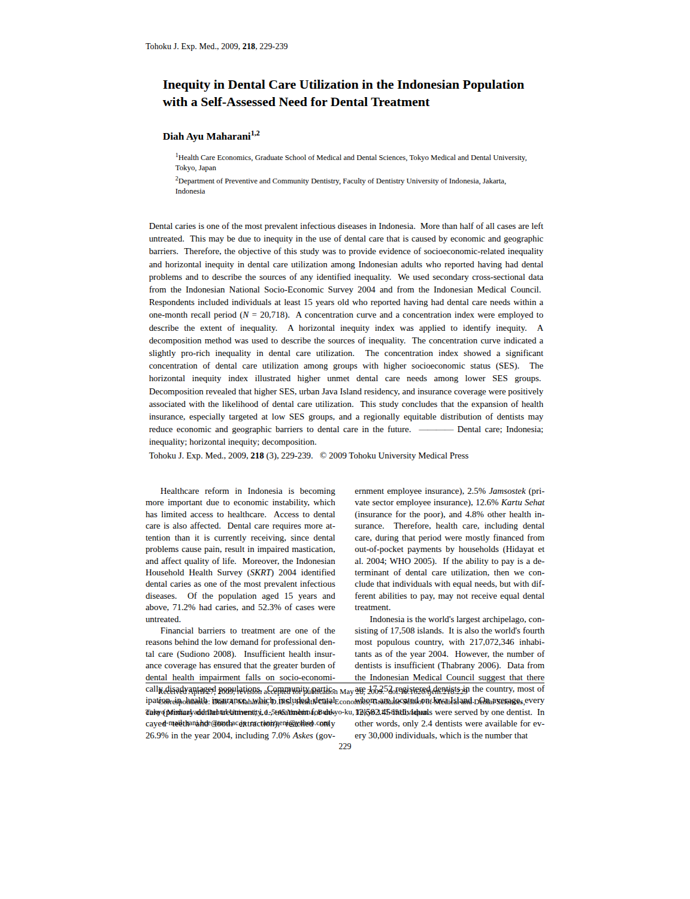Tohoku J. Exp. Med., 2009, 218, 229-239
Inequity in Dental Care Utilization in the Indonesian Population with a Self-Assessed Need for Dental Treatment
Diah Ayu Maharani1,2
1Health Care Economics, Graduate School of Medical and Dental Sciences, Tokyo Medical and Dental University, Tokyo, Japan
2Department of Preventive and Community Dentistry, Faculty of Dentistry University of Indonesia, Jakarta, Indonesia
Dental caries is one of the most prevalent infectious diseases in Indonesia. More than half of all cases are left untreated. This may be due to inequity in the use of dental care that is caused by economic and geographic barriers. Therefore, the objective of this study was to provide evidence of socioeconomic-related inequality and horizontal inequity in dental care utilization among Indonesian adults who reported having had dental problems and to describe the sources of any identified inequality. We used secondary cross-sectional data from the Indonesian National Socio-Economic Survey 2004 and from the Indonesian Medical Council. Respondents included individuals at least 15 years old who reported having had dental care needs within a one-month recall period (N = 20,718). A concentration curve and a concentration index were employed to describe the extent of inequality. A horizontal inequity index was applied to identify inequity. A decomposition method was used to describe the sources of inequality. The concentration curve indicated a slightly pro-rich inequality in dental care utilization. The concentration index showed a significant concentration of dental care utilization among groups with higher socioeconomic status (SES). The horizontal inequity index illustrated higher unmet dental care needs among lower SES groups. Decomposition revealed that higher SES, urban Java Island residency, and insurance coverage were positively associated with the likelihood of dental care utilization. This study concludes that the expansion of health insurance, especially targeted at low SES groups, and a regionally equitable distribution of dentists may reduce economic and geographic barriers to dental care in the future. ———— Dental care; Indonesia; inequality; horizontal inequity; decomposition. Tohoku J. Exp. Med., 2009, 218 (3), 229-239. © 2009 Tohoku University Medical Press
Healthcare reform in Indonesia is becoming more important due to economic instability, which has limited access to healthcare. Access to dental care is also affected. Dental care requires more attention than it is currently receiving, since dental problems cause pain, result in impaired mastication, and affect quality of life. Moreover, the Indonesian Household Health Survey (SKRT) 2004 identified dental caries as one of the most prevalent infectious diseases. Of the population aged 15 years and above, 71.2% had caries, and 52.3% of cases were untreated.
Financial barriers to treatment are one of the reasons behind the low demand for professional dental care (Sudiono 2008). Insufficient health insurance coverage has ensured that the greater burden of dental health impairment falls on socio-economically disadvantaged populations. Community participation in health insurance, which included dental care (primary dental treatment; i.e., treatment for decayed teeth and tooth extraction), reached only 26.9% in the year 2004, including 7.0% Askes (government employee insurance), 2.5% Jamsostek (private sector employee insurance), 12.6% Kartu Sehat (insurance for the poor), and 4.8% other health insurance. Therefore, health care, including dental care, during that period were mostly financed from out-of-pocket payments by households (Hidayat et al. 2004; WHO 2005). If the ability to pay is a determinant of dental care utilization, then we conclude that individuals with equal needs, but with different abilities to pay, may not receive equal dental treatment.
Indonesia is the world's largest archipelago, consisting of 17,508 islands. It is also the world's fourth most populous country, with 217,072,346 inhabitants as of the year 2004. However, the number of dentists is insufficient (Thabrany 2006). Data from the Indonesian Medical Council suggest that there are 17,252 registered dentists in the country, most of whom are located on Java Island. On average, every 12,582.45 individuals were served by one dentist. In other words, only 2.4 dentists were available for every 30,000 individuals, which is the number that
Received April 27, 2009; revision accepted for publication May 28, 2009. doi:10.1620/tjem.218.229
Correspondence: Diah A. Maharani, D.D.S., Health Care Economics, Graduate School of Medical and Dental Sciences, Tokyo Medical and Dental University, 1-5-45 Yushima, Bunkyo-ku, Tokyo 113-8510, Japan.
e-mail: rani.hce@tmd.ac.jp or ranizaeni@yahoo.com
229